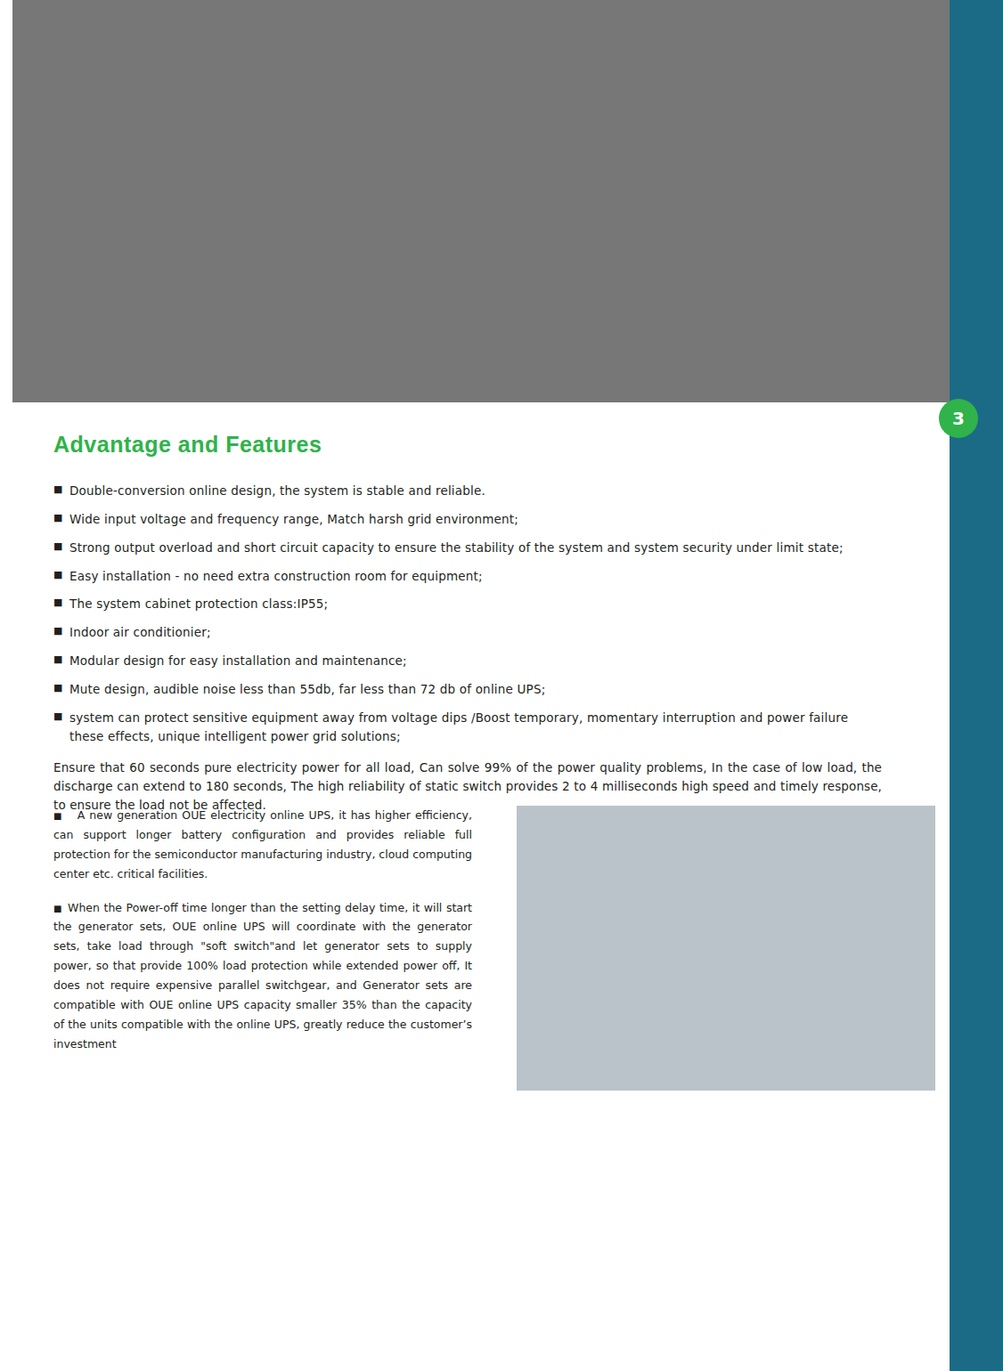3
Advantage and Features
Double-conversion online design, the system is stable and reliable.
Wide input voltage and frequency range, Match harsh grid environment;
Strong output overload and short circuit capacity to ensure the stability of the system and system security under limit state;
Easy installation - no need extra construction room for equipment;
The system cabinet protection class:IP55;
Indoor air conditionier;
Modular design for easy installation and maintenance;
Mute design, audible noise less than 55db, far less than 72 db of online UPS;
system can protect sensitive equipment away from voltage dips /Boost temporary, momentary interruption and power failure these effects, unique intelligent power grid solutions;
Ensure that 60 seconds pure electricity power for all load, Can solve 99% of the power quality problems, In the case of low load, the discharge can extend to 180 seconds, The high reliability of static switch provides 2 to 4 milliseconds high speed and timely response, to ensure the load not be affected.
■ A new generation OUE electricity online UPS, it has higher efficiency, can support longer battery configuration and provides reliable full protection for the semiconductor manufacturing industry, cloud computing center etc. critical facilities.
■When the Power-off time longer than the setting delay time, it will start the generator sets, OUE online UPS will coordinate with the generator sets, take load through "soft switch"and let generator sets to supply power, so that provide 100% load protection while extended power off, It does not require expensive parallel switchgear, and Generator sets are compatible with OUE online UPS capacity smaller 35% than the capacity of the units compatible with the online UPS, greatly reduce the customer’s investment